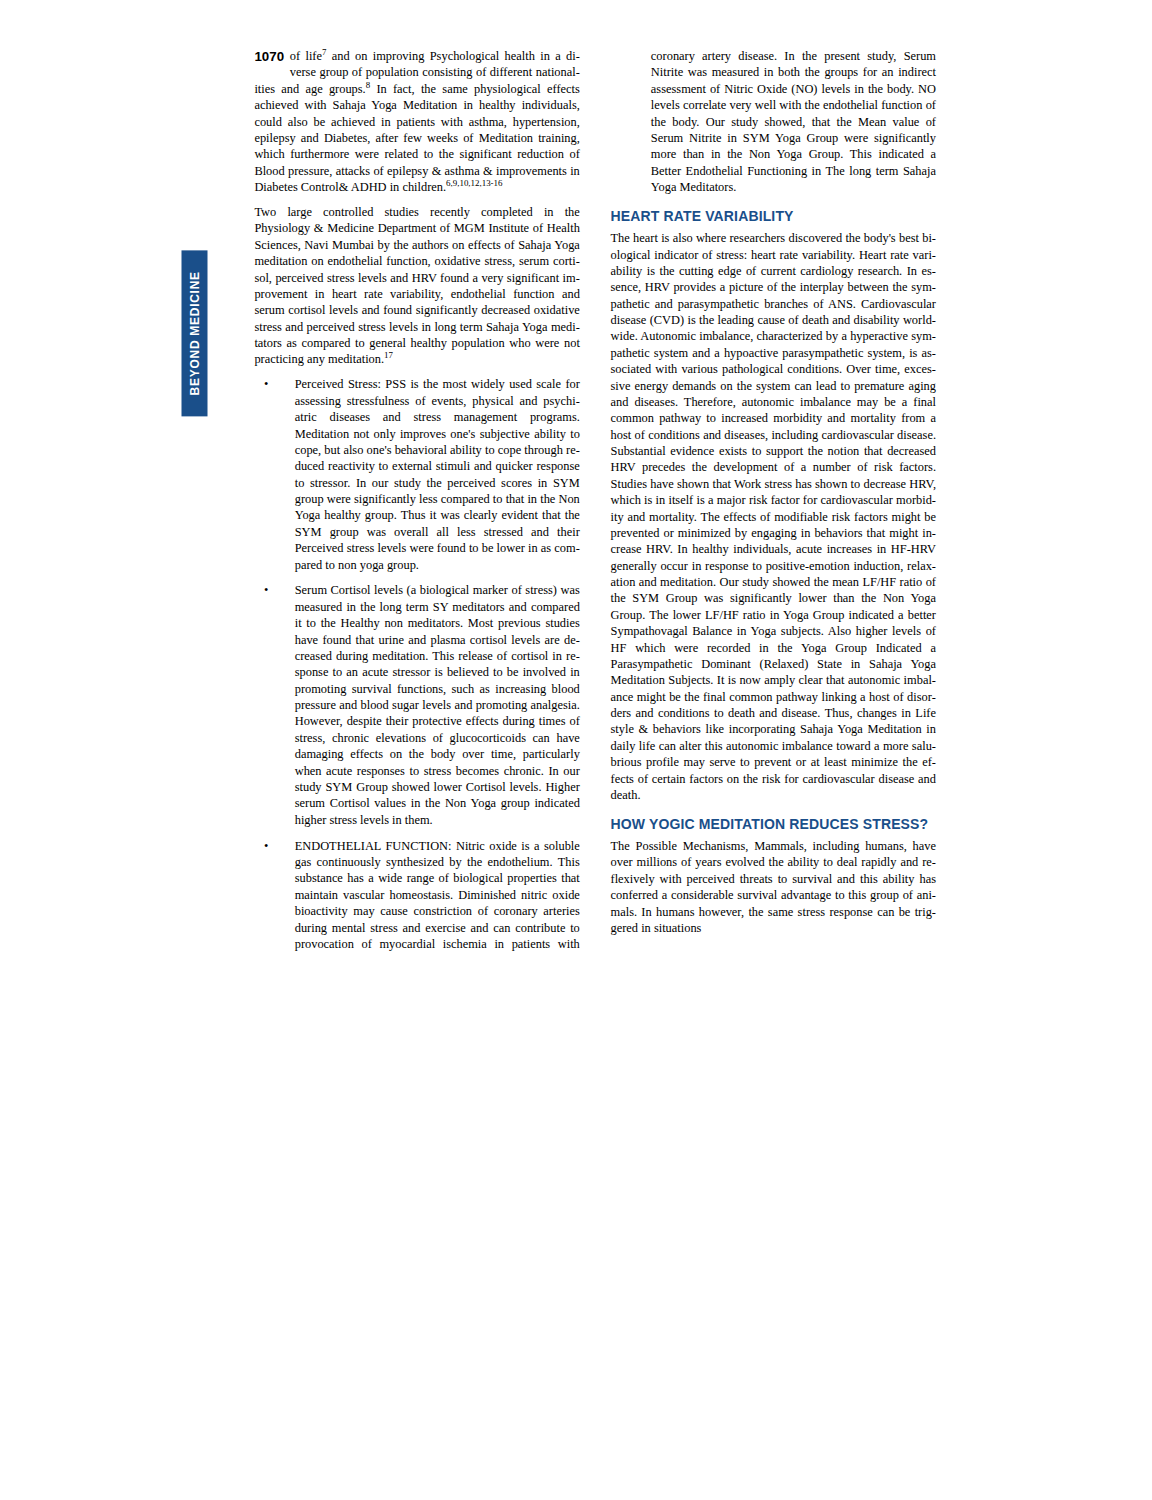Beyond Medicine
1070of life7 and on improving Psychological health in a diverse group of population consisting of different nationalities and age groups.8 In fact, the same physiological effects achieved with Sahaja Yoga Meditation in healthy individuals, could also be achieved in patients with asthma, hypertension, epilepsy and Diabetes, after few weeks of Meditation training, which furthermore were related to the significant reduction of Blood pressure, attacks of epilepsy & asthma & improvements in Diabetes Control& ADHD in children.6,9,10,12,13-16
Two large controlled studies recently completed in the Physiology & Medicine Department of MGM Institute of Health Sciences, Navi Mumbai by the authors on effects of Sahaja Yoga meditation on endothelial function, oxidative stress, serum cortisol, perceived stress levels and HRV found a very significant improvement in heart rate variability, endothelial function and serum cortisol levels and found significantly decreased oxidative stress and perceived stress levels in long term Sahaja Yoga meditators as compared to general healthy population who were not practicing any meditation.17
Perceived Stress: PSS is the most widely used scale for assessing stressfulness of events, physical and psychiatric diseases and stress management programs. Meditation not only improves one's subjective ability to cope, but also one's behavioral ability to cope through reduced reactivity to external stimuli and quicker response to stressor. In our study the perceived scores in SYM group were significantly less compared to that in the Non Yoga healthy group. Thus it was clearly evident that the SYM group was overall all less stressed and their Perceived stress levels were found to be lower in as compared to non yoga group.
Serum Cortisol levels (a biological marker of stress) was measured in the long term SY meditators and compared it to the Healthy non meditators. Most previous studies have found that urine and plasma cortisol levels are decreased during meditation. This release of cortisol in response to an acute stressor is believed to be involved in promoting survival functions, such as increasing blood pressure and blood sugar levels and promoting analgesia. However, despite their protective effects during times of stress, chronic elevations of glucocorticoids can have damaging effects on the body over time, particularly when acute responses to stress becomes chronic. In our study SYM Group showed lower Cortisol levels. Higher serum Cortisol values in the Non Yoga group indicated higher stress levels in them.
ENDOTHELIAL FUNCTION: Nitric oxide is a soluble gas continuously synthesized by the endothelium. This substance has a wide range of biological properties that maintain vascular homeostasis. Diminished nitric oxide bioactivity may cause constriction of coronary arteries during mental stress and exercise and can contribute to provocation of myocardial ischemia in patients with coronary artery disease. In the present study, Serum Nitrite was measured in both the groups for an indirect assessment of Nitric Oxide (NO) levels in the body. NO levels correlate very well with the endothelial function of the body. Our study showed, that the Mean value of Serum Nitrite in SYM Yoga Group were significantly more than in the Non Yoga Group. This indicated a Better Endothelial Functioning in The long term Sahaja Yoga Meditators.
Heart Rate Variability
The heart is also where researchers discovered the body's best biological indicator of stress: heart rate variability. Heart rate variability is the cutting edge of current cardiology research. In essence, HRV provides a picture of the interplay between the sympathetic and parasympathetic branches of ANS. Cardiovascular disease (CVD) is the leading cause of death and disability worldwide. Autonomic imbalance, characterized by a hyperactive sympathetic system and a hypoactive parasympathetic system, is associated with various pathological conditions. Over time, excessive energy demands on the system can lead to premature aging and diseases. Therefore, autonomic imbalance may be a final common pathway to increased morbidity and mortality from a host of conditions and diseases, including cardiovascular disease. Substantial evidence exists to support the notion that decreased HRV precedes the development of a number of risk factors. Studies have shown that Work stress has shown to decrease HRV, which is in itself is a major risk factor for cardiovascular morbidity and mortality. The effects of modifiable risk factors might be prevented or minimized by engaging in behaviors that might increase HRV. In healthy individuals, acute increases in HF-HRV generally occur in response to positive-emotion induction, relaxation and meditation. Our study showed the mean LF/HF ratio of the SYM Group was significantly lower than the Non Yoga Group. The lower LF/HF ratio in Yoga Group indicated a better Sympathovagal Balance in Yoga subjects. Also higher levels of HF which were recorded in the Yoga Group Indicated a Parasympathetic Dominant (Relaxed) State in Sahaja Yoga Meditation Subjects. It is now amply clear that autonomic imbalance might be the final common pathway linking a host of disorders and conditions to death and disease. Thus, changes in Life style & behaviors like incorporating Sahaja Yoga Meditation in daily life can alter this autonomic imbalance toward a more salubrious profile may serve to prevent or at least minimize the effects of certain factors on the risk for cardiovascular disease and death.
How Yogic Meditation Reduces Stress?
The Possible Mechanisms, Mammals, including humans, have over millions of years evolved the ability to deal rapidly and reflexively with perceived threats to survival and this ability has conferred a considerable survival advantage to this group of animals. In humans however, the same stress response can be triggered in situations